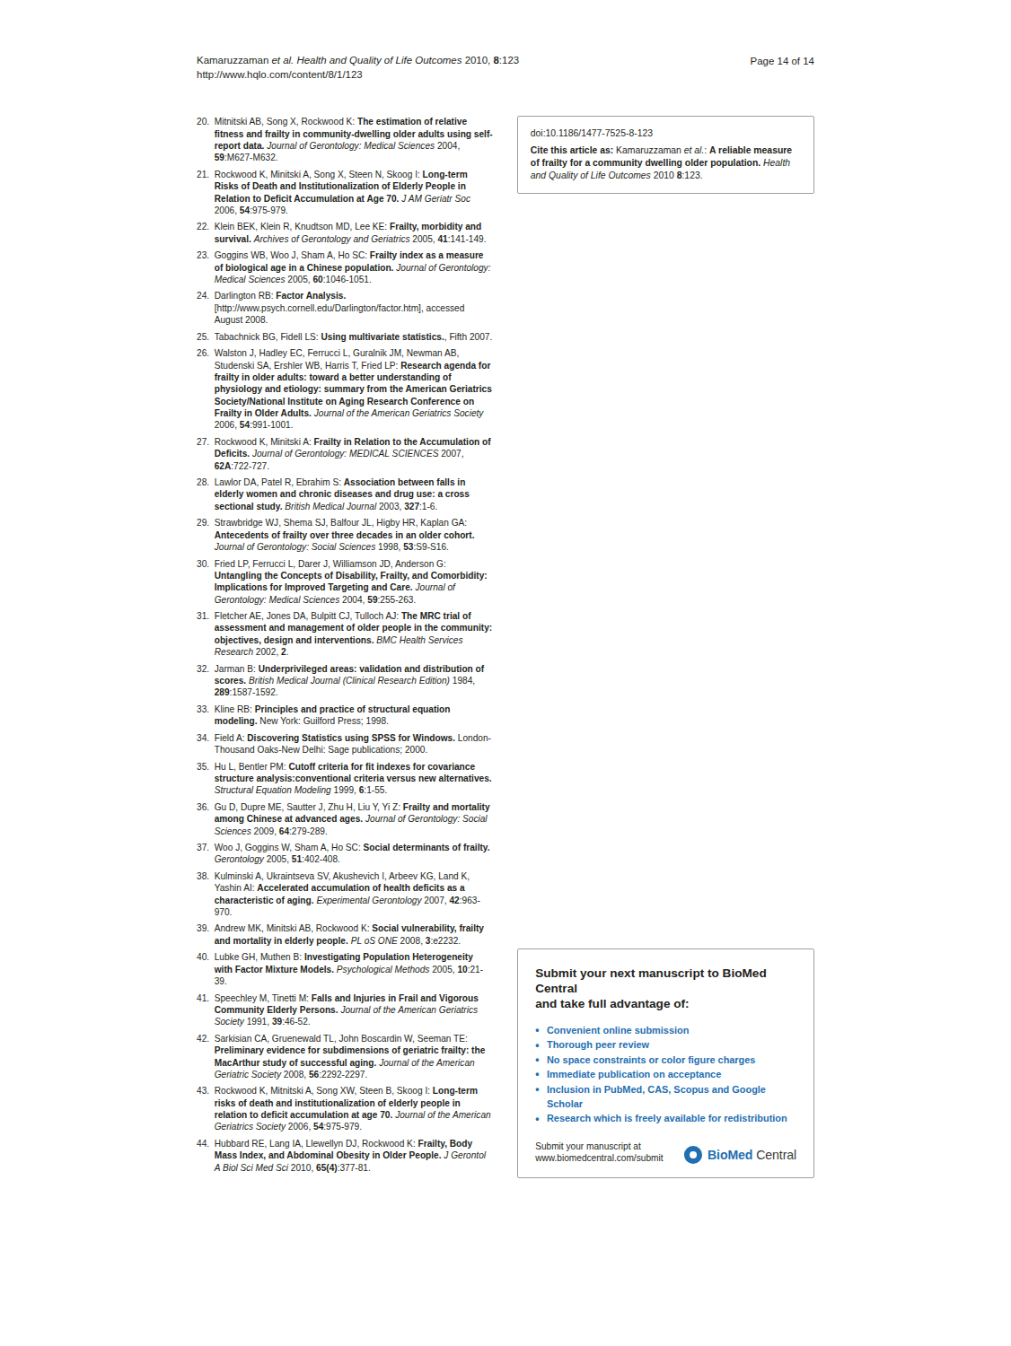Kamaruzzaman et al. Health and Quality of Life Outcomes 2010, 8:123
http://www.hqlo.com/content/8/1/123
Page 14 of 14
20. Mitnitski AB, Song X, Rockwood K: The estimation of relative fitness and frailty in community-dwelling older adults using self-report data. Journal of Gerontology: Medical Sciences 2004, 59:M627-M632.
21. Rockwood K, Minitski A, Song X, Steen N, Skoog I: Long-term Risks of Death and Institutionalization of Elderly People in Relation to Deficit Accumulation at Age 70. J AM Geriatr Soc 2006, 54:975-979.
22. Klein BEK, Klein R, Knudtson MD, Lee KE: Frailty, morbidity and survival. Archives of Gerontology and Geriatrics 2005, 41:141-149.
23. Goggins WB, Woo J, Sham A, Ho SC: Frailty index as a measure of biological age in a Chinese population. Journal of Gerontology: Medical Sciences 2005, 60:1046-1051.
24. Darlington RB: Factor Analysis.[http://www.psych.cornell.edu/Darlington/factor.htm], accessed August 2008.
25. Tabachnick BG, Fidell LS: Using multivariate statistics., Fifth 2007.
26. Walston J, Hadley EC, Ferrucci L, Guralnik JM, Newman AB, Studenski SA, Ershler WB, Harris T, Fried LP: Research agenda for frailty in older adults: toward a better understanding of physiology and etiology: summary from the American Geriatrics Society/National Institute on Aging Research Conference on Frailty in Older Adults. Journal of the American Geriatrics Society 2006, 54:991-1001.
27. Rockwood K, Minitski A: Frailty in Relation to the Accumulation of Deficits. Journal of Gerontology: MEDICAL SCIENCES 2007, 62A:722-727.
28. Lawlor DA, Patel R, Ebrahim S: Association between falls in elderly women and chronic diseases and drug use: a cross sectional study. British Medical Journal 2003, 327:1-6.
29. Strawbridge WJ, Shema SJ, Balfour JL, Higby HR, Kaplan GA: Antecedents of frailty over three decades in an older cohort. Journal of Gerontology: Social Sciences 1998, 53:S9-S16.
30. Fried LP, Ferrucci L, Darer J, Williamson JD, Anderson G: Untangling the Concepts of Disability, Frailty, and Comorbidity: Implications for Improved Targeting and Care. Journal of Gerontology: Medical Sciences 2004, 59:255-263.
31. Fletcher AE, Jones DA, Bulpitt CJ, Tulloch AJ: The MRC trial of assessment and management of older people in the community: objectives, design and interventions. BMC Health Services Research 2002, 2.
32. Jarman B: Underprivileged areas: validation and distribution of scores. British Medical Journal (Clinical Research Edition) 1984, 289:1587-1592.
33. Kline RB: Principles and practice of structural equation modeling. New York: Guilford Press; 1998.
34. Field A: Discovering Statistics using SPSS for Windows. London-Thousand Oaks-New Delhi: Sage publications; 2000.
35. Hu L, Bentler PM: Cutoff criteria for fit indexes for covariance structure analysis:conventional criteria versus new alternatives. Structural Equation Modeling 1999, 6:1-55.
36. Gu D, Dupre ME, Sautter J, Zhu H, Liu Y, Yi Z: Frailty and mortality among Chinese at advanced ages. Journal of Gerontology: Social Sciences 2009, 64:279-289.
37. Woo J, Goggins W, Sham A, Ho SC: Social determinants of frailty. Gerontology 2005, 51:402-408.
38. Kulminski A, Ukraintseva SV, Akushevich I, Arbeev KG, Land K, Yashin AI: Accelerated accumulation of health deficits as a characteristic of aging. Experimental Gerontology 2007, 42:963-970.
39. Andrew MK, Minitski AB, Rockwood K: Social vulnerability, frailty and mortality in elderly people. PL oS ONE 2008, 3:e2232.
40. Lubke GH, Muthen B: Investigating Population Heterogeneity with Factor Mixture Models. Psychological Methods 2005, 10:21-39.
41. Speechley M, Tinetti M: Falls and Injuries in Frail and Vigorous Community Elderly Persons. Journal of the American Geriatrics Society 1991, 39:46-52.
42. Sarkisian CA, Gruenewald TL, John Boscardin W, Seeman TE: Preliminary evidence for subdimensions of geriatric frailty: the MacArthur study of successful aging. Journal of the American Geriatric Society 2008, 56:2292-2297.
43. Rockwood K, Mitnitski A, Song XW, Steen B, Skoog I: Long-term risks of death and institutionalization of elderly people in relation to deficit accumulation at age 70. Journal of the American Geriatrics Society 2006, 54:975-979.
44. Hubbard RE, Lang IA, Llewellyn DJ, Rockwood K: Frailty, Body Mass Index, and Abdominal Obesity in Older People. J Gerontol A Biol Sci Med Sci 2010, 65(4):377-81.
doi:10.1186/1477-7525-8-123
Cite this article as: Kamaruzzaman et al.: A reliable measure of frailty for a community dwelling older population. Health and Quality of Life Outcomes 2010 8:123.
Submit your next manuscript to BioMed Central
and take full advantage of:
Convenient online submission
Thorough peer review
No space constraints or color figure charges
Immediate publication on acceptance
Inclusion in PubMed, CAS, Scopus and Google Scholar
Research which is freely available for redistribution
Submit your manuscript at
www.biomedcentral.com/submit
Bio Med Central